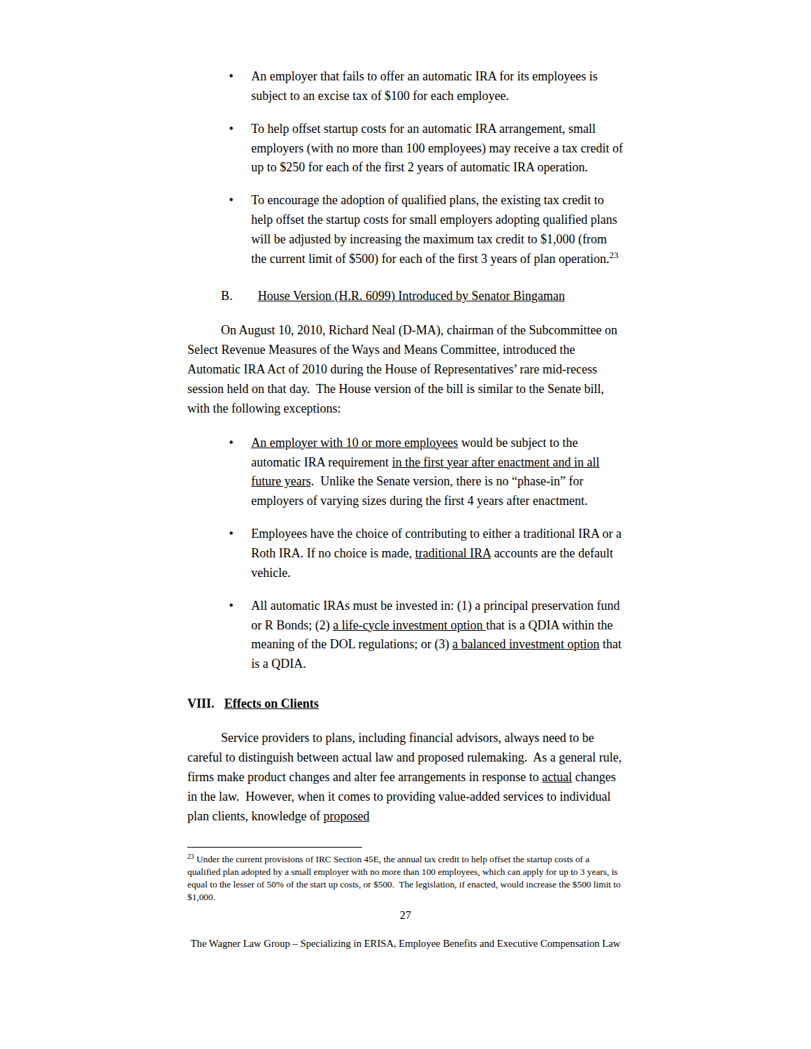An employer that fails to offer an automatic IRA for its employees is subject to an excise tax of $100 for each employee.
To help offset startup costs for an automatic IRA arrangement, small employers (with no more than 100 employees) may receive a tax credit of up to $250 for each of the first 2 years of automatic IRA operation.
To encourage the adoption of qualified plans, the existing tax credit to help offset the startup costs for small employers adopting qualified plans will be adjusted by increasing the maximum tax credit to $1,000 (from the current limit of $500) for each of the first 3 years of plan operation.23
B. House Version (H.R. 6099) Introduced by Senator Bingaman
On August 10, 2010, Richard Neal (D-MA), chairman of the Subcommittee on Select Revenue Measures of the Ways and Means Committee, introduced the Automatic IRA Act of 2010 during the House of Representatives’ rare mid-recess session held on that day. The House version of the bill is similar to the Senate bill, with the following exceptions:
An employer with 10 or more employees would be subject to the automatic IRA requirement in the first year after enactment and in all future years. Unlike the Senate version, there is no “phase-in” for employers of varying sizes during the first 4 years after enactment.
Employees have the choice of contributing to either a traditional IRA or a Roth IRA. If no choice is made, traditional IRA accounts are the default vehicle.
All automatic IRAs must be invested in: (1) a principal preservation fund or R Bonds; (2) a life-cycle investment option that is a QDIA within the meaning of the DOL regulations; or (3) a balanced investment option that is a QDIA.
VIII. Effects on Clients
Service providers to plans, including financial advisors, always need to be careful to distinguish between actual law and proposed rulemaking. As a general rule, firms make product changes and alter fee arrangements in response to actual changes in the law. However, when it comes to providing value-added services to individual plan clients, knowledge of proposed
23 Under the current provisions of IRC Section 45E, the annual tax credit to help offset the startup costs of a qualified plan adopted by a small employer with no more than 100 employees, which can apply for up to 3 years, is equal to the lesser of 50% of the start up costs, or $500. The legislation, if enacted, would increase the $500 limit to $1,000.
27
The Wagner Law Group – Specializing in ERISA, Employee Benefits and Executive Compensation Law